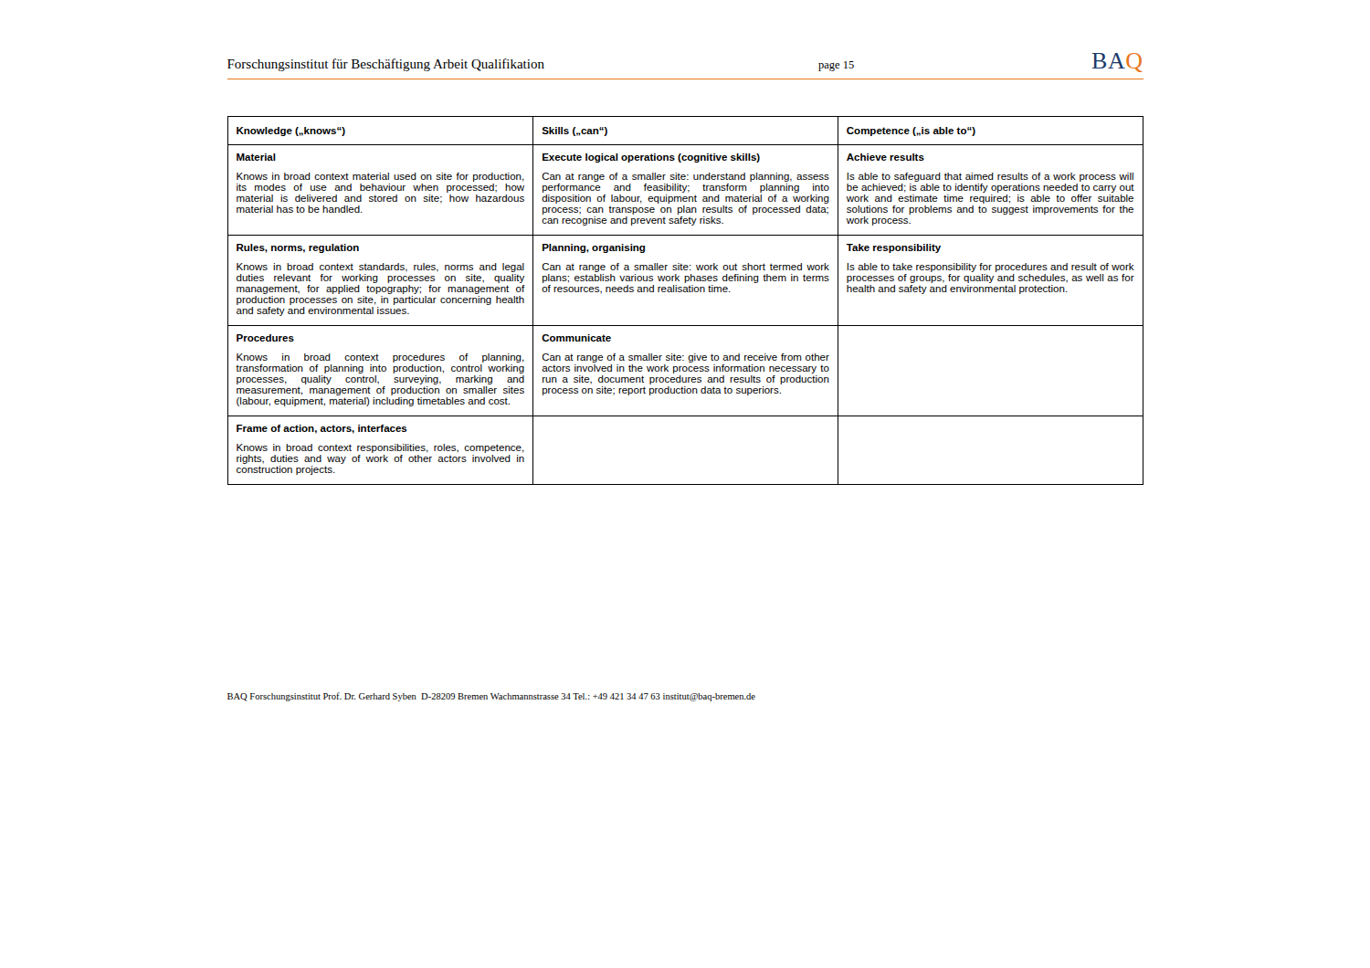Forschungsinstitut für Beschäftigung Arbeit Qualifikation
page 15
BAQ
| Knowledge („knows“) | Skills („can“) | Competence („is able to“) |
| --- | --- | --- |
| Material Knows in broad context material used on site for production, its modes of use and behaviour when processed; how material is delivered and stored on site; how hazardous material has to be handled. | Execute logical operations (cognitive skills) Can at range of a smaller site: understand planning, assess performance and feasibility; transform planning into disposition of labour, equipment and material of a working process; can transpose on plan results of processed data; can recognise and prevent safety risks. | Achieve results Is able to safeguard that aimed results of a work process will be achieved; is able to identify operations needed to carry out work and estimate time required; is able to offer suitable solutions for problems and to suggest improvements for the work process. |
| Rules, norms, regulation Knows in broad context standards, rules, norms and legal duties relevant for working processes on site, quality management, for applied topography; for management of production processes on site, in particular concerning health and safety and environmental issues. | Planning, organising Can at range of a smaller site: work out short termed work plans; establish various work phases defining them in terms of resources, needs and realisation time. | Take responsibility Is able to take responsibility for procedures and result of work processes of groups, for quality and schedules, as well as for health and safety and environmental protection. |
| Procedures Knows in broad context procedures of planning, transformation of planning into production, control working processes, quality control, surveying, marking and measurement, management of production on smaller sites (labour, equipment, material) including timetables and cost. | Communicate Can at range of a smaller site: give to and receive from other actors involved in the work process information necessary to run a site, document procedures and results of production process on site; report production data to superiors. | |
| Frame of action, actors, interfaces Knows in broad context responsibilities, roles, competence, rights, duties and way of work of other actors involved in construction projects. | | |
BAQ Forschungsinstitut Prof. Dr. Gerhard Syben D-28209 Bremen Wachmannstrasse 34 Tel.: +49 421 34 47 63 institut@baq-bremen.de